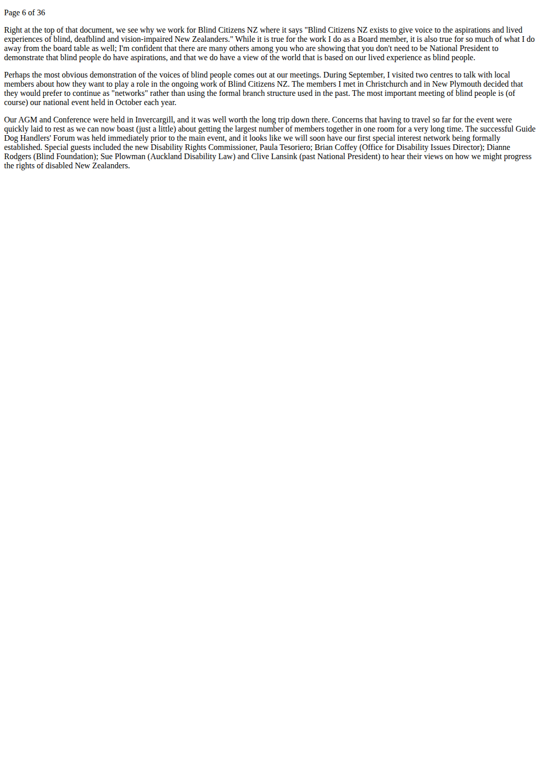Page 6 of 36
Right at the top of that document, we see why we work for Blind Citizens NZ where it says "Blind Citizens NZ exists to give voice to the aspirations and lived experiences of blind, deafblind and vision-impaired New Zealanders." While it is true for the work I do as a Board member, it is also true for so much of what I do away from the board table as well; I'm confident that there are many others among you who are showing that you don't need to be National President to demonstrate that blind people do have aspirations, and that we do have a view of the world that is based on our lived experience as blind people.
Perhaps the most obvious demonstration of the voices of blind people comes out at our meetings. During September, I visited two centres to talk with local members about how they want to play a role in the ongoing work of Blind Citizens NZ. The members I met in Christchurch and in New Plymouth decided that they would prefer to continue as "networks" rather than using the formal branch structure used in the past. The most important meeting of blind people is (of course) our national event held in October each year.
Our AGM and Conference were held in Invercargill, and it was well worth the long trip down there. Concerns that having to travel so far for the event were quickly laid to rest as we can now boast (just a little) about getting the largest number of members together in one room for a very long time. The successful Guide Dog Handlers' Forum was held immediately prior to the main event, and it looks like we will soon have our first special interest network being formally established. Special guests included the new Disability Rights Commissioner, Paula Tesoriero; Brian Coffey (Office for Disability Issues Director); Dianne Rodgers (Blind Foundation); Sue Plowman (Auckland Disability Law) and Clive Lansink (past National President) to hear their views on how we might progress the rights of disabled New Zealanders.